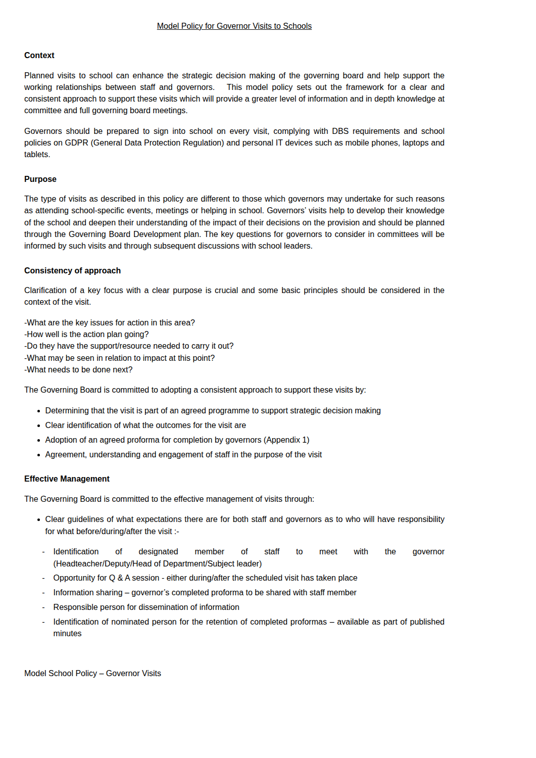Model Policy for Governor Visits to Schools
Context
Planned visits to school can enhance the strategic decision making of the governing board and help support the working relationships between staff and governors. This model policy sets out the framework for a clear and consistent approach to support these visits which will provide a greater level of information and in depth knowledge at committee and full governing board meetings.
Governors should be prepared to sign into school on every visit, complying with DBS requirements and school policies on GDPR (General Data Protection Regulation) and personal IT devices such as mobile phones, laptops and tablets.
Purpose
The type of visits as described in this policy are different to those which governors may undertake for such reasons as attending school-specific events, meetings or helping in school. Governors’ visits help to develop their knowledge of the school and deepen their understanding of the impact of their decisions on the provision and should be planned through the Governing Board Development plan. The key questions for governors to consider in committees will be informed by such visits and through subsequent discussions with school leaders.
Consistency of approach
Clarification of a key focus with a clear purpose is crucial and some basic principles should be considered in the context of the visit.
-What are the key issues for action in this area?
-How well is the action plan going?
-Do they have the support/resource needed to carry it out?
-What may be seen in relation to impact at this point?
-What needs to be done next?
The Governing Board is committed to adopting a consistent approach to support these visits by:
Determining that the visit is part of an agreed programme to support strategic decision making
Clear identification of what the outcomes for the visit are
Adoption of an agreed proforma for completion by governors (Appendix 1)
Agreement, understanding and engagement of staff in the purpose of the visit
Effective Management
The Governing Board is committed to the effective management of visits through:
Clear guidelines of what expectations there are for both staff and governors as to who will have responsibility for what before/during/after the visit :-
Identification of designated member of staff to meet with the governor (Headteacher/Deputy/Head of Department/Subject leader)
Opportunity for Q & A session - either during/after the scheduled visit has taken place
Information sharing – governor’s completed proforma to be shared with staff member
Responsible person for dissemination of information
Identification of nominated person for the retention of completed proformas – available as part of published minutes
Model School Policy – Governor Visits